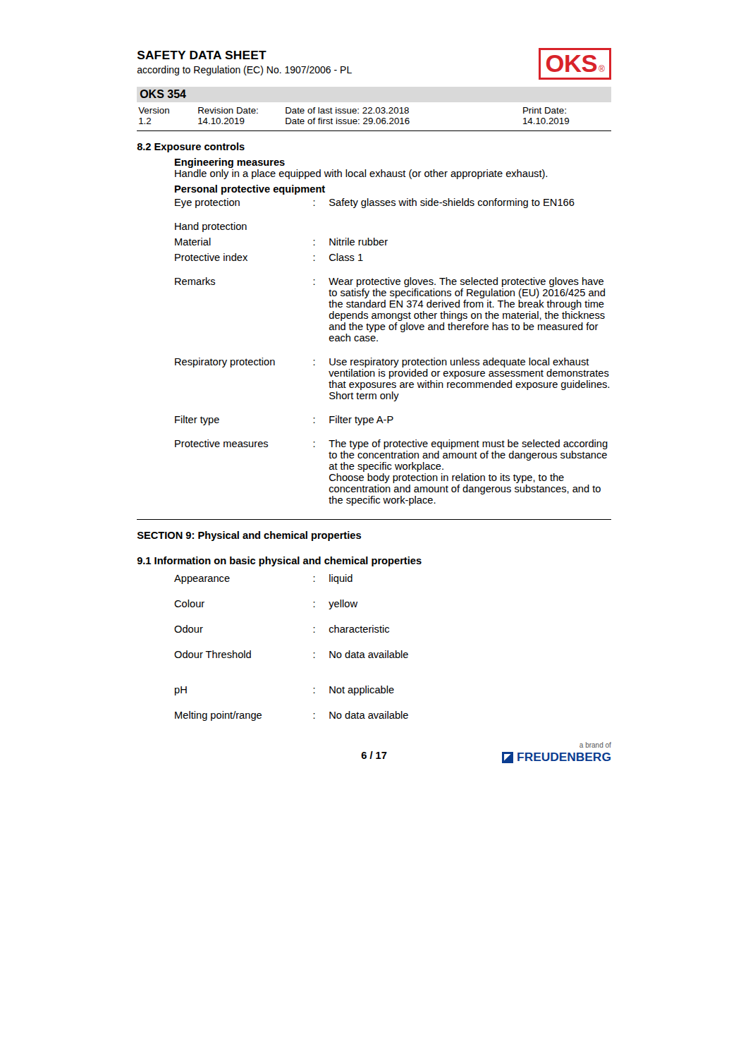SAFETY DATA SHEET
according to Regulation (EC) No. 1907/2006 - PL
OKS®
OKS 354
Version 1.2
Revision Date: 14.10.2019
Date of last issue: 22.03.2018 Date of first issue: 29.06.2016
Print Date: 14.10.2019
8.2 Exposure controls
Engineering measures
Handle only in a place equipped with local exhaust (or other appropriate exhaust).
Personal protective equipment
| Eye protection | : | Safety glasses with side-shields conforming to EN166 |
| Hand protection | | |
| Material | : | Nitrile rubber |
| Protective index | : | Class 1 |
| Remarks | : | Wear protective gloves. The selected protective gloves have to satisfy the specifications of Regulation (EU) 2016/425 and the standard EN 374 derived from it. The break through time depends amongst other things on the material, the thickness and the type of glove and therefore has to be measured for each case. |
| Respiratory protection | : | Use respiratory protection unless adequate local exhaust ventilation is provided or exposure assessment demonstrates that exposures are within recommended exposure guidelines. Short term only |
| Filter type | : | Filter type A-P |
| Protective measures | : | The type of protective equipment must be selected according to the concentration and amount of the dangerous substance at the specific workplace. Choose body protection in relation to its type, to the concentration and amount of dangerous substances, and to the specific work-place. |
SECTION 9: Physical and chemical properties
9.1 Information on basic physical and chemical properties
| Appearance | : | liquid |
| Colour | : | yellow |
| Odour | : | characteristic |
| Odour Threshold | : | No data available |
| pH | : | Not applicable |
| Melting point/range | : | No data available |
6 / 17
a brand of
FREUDENBERG